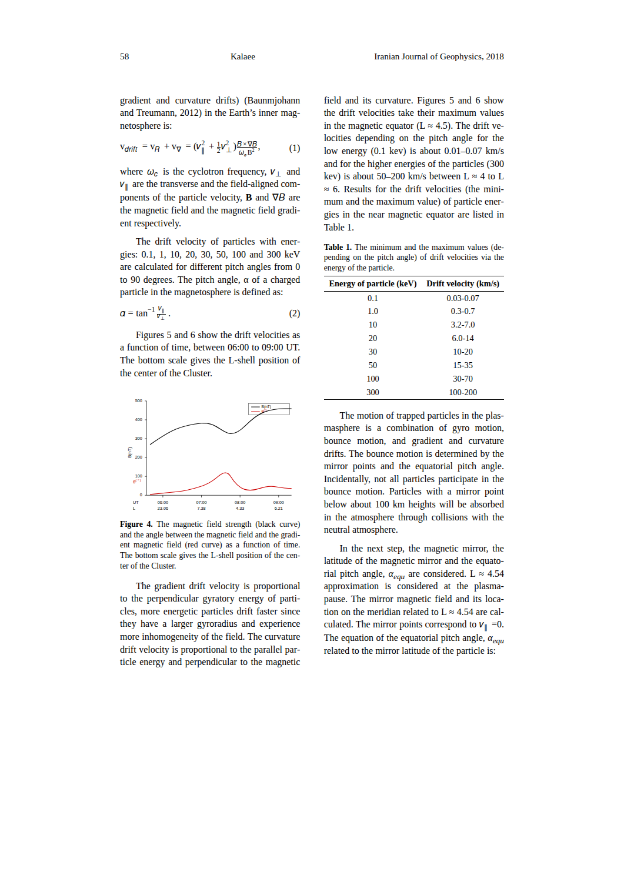58
Kalaee
Iranian Journal of Geophysics, 2018
gradient and curvature drifts) (Baunmjohann and Treumann, 2012) in the Earth’s inner magnetosphere is:
vdrift = vR + v∇ = ( v∥2 + 12 v⊥2 ) B×∇B ωcB2 ,
(1)
where ωc is the cyclotron frequency, v⊥ and v∥ are the transverse and the field-aligned components of the particle velocity, B and ∇B are the magnetic field and the magnetic field gradient respectively.
The drift velocity of particles with energies: 0.1, 1, 10, 20, 30, 50, 100 and 300 keV are calculated for different pitch angles from 0 to 90 degrees. The pitch angle, α of a charged particle in the magnetosphere is defined as:
α = tan−1 v∥ v⊥ .
(2)
Figures 5 and 6 show the drift velocities as a function of time, between 06:00 to 09:00 UT. The bottom scale gives the L-shell position of the center of the Cluster.
0 100 200 300 400 500 B(nT) θ( ° ) B(nT) θ(°) UT L 06:00 23.06 07:00 7.38 08:00 4.33 09:00 6.21
Figure 4. The magnetic field strength (black curve) and the angle between the magnetic field and the gradient magnetic field (red curve) as a function of time. The bottom scale gives the L-shell position of the center of the Cluster.
The gradient drift velocity is proportional to the perpendicular gyratory energy of particles, more energetic particles drift faster since they have a larger gyroradius and experience more inhomogeneity of the field. The curvature drift velocity is proportional to the parallel particle energy and perpendicular to the magnetic field and its curvature. Figures 5 and 6 show the drift velocities take their maximum values in the magnetic equator (L ≈ 4.5). The drift velocities depending on the pitch angle for the low energy (0.1 kev) is about 0.01–0.07 km/s and for the higher energies of the particles (300 kev) is about 50–200 km/s between L ≈ 4 to L ≈ 6. Results for the drift velocities (the minimum and the maximum value) of particle energies in the near magnetic equator are listed in Table 1.
Table 1. The minimum and the maximum values (depending on the pitch angle) of drift velocities via the energy of the particle.
| Energy of particle (keV) | Drift velocity (km/s) |
| --- | --- |
| 0.1 | 0.03-0.07 |
| 1.0 | 0.3-0.7 |
| 10 | 3.2-7.0 |
| 20 | 6.0-14 |
| 30 | 10-20 |
| 50 | 15-35 |
| 100 | 30-70 |
| 300 | 100-200 |
The motion of trapped particles in the plasmasphere is a combination of gyro motion, bounce motion, and gradient and curvature drifts. The bounce motion is determined by the mirror points and the equatorial pitch angle. Incidentally, not all particles participate in the bounce motion. Particles with a mirror point below about 100 km heights will be absorbed in the atmosphere through collisions with the neutral atmosphere.
In the next step, the magnetic mirror, the latitude of the magnetic mirror and the equatorial pitch angle, αequ are considered. L ≈ 4.54 approximation is considered at the plasmapause. The mirror magnetic field and its location on the meridian related to L ≈ 4.54 are calculated. The mirror points correspond to v∥ =0. The equation of the equatorial pitch angle, αequ related to the mirror latitude of the particle is: